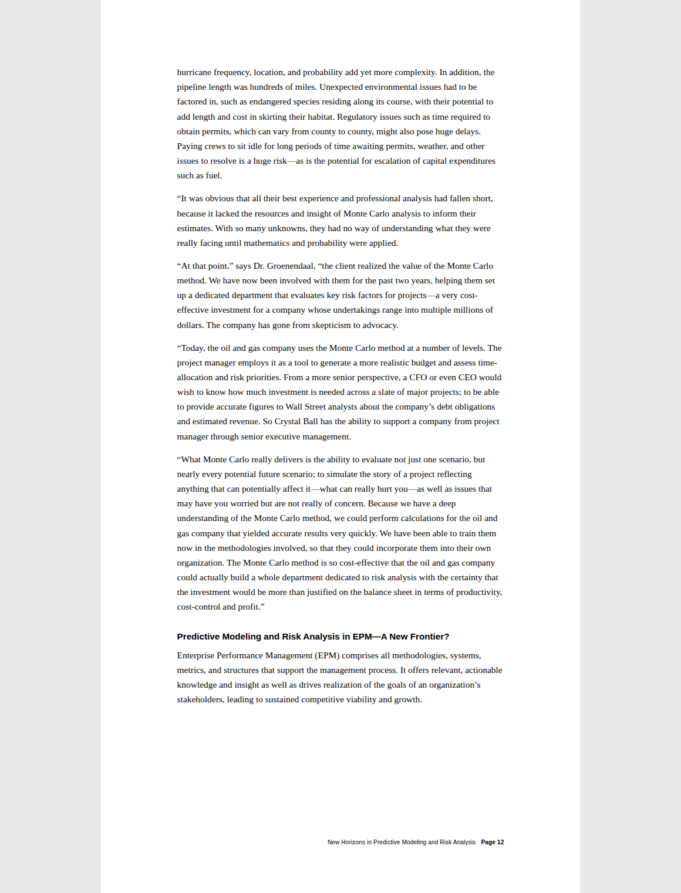hurricane frequency, location, and probability add yet more complexity. In addition, the pipeline length was hundreds of miles. Unexpected environmental issues had to be factored in, such as endangered species residing along its course, with their potential to add length and cost in skirting their habitat. Regulatory issues such as time required to obtain permits, which can vary from county to county, might also pose huge delays. Paying crews to sit idle for long periods of time awaiting permits, weather, and other issues to resolve is a huge risk—as is the potential for escalation of capital expenditures such as fuel.
“It was obvious that all their best experience and professional analysis had fallen short, because it lacked the resources and insight of Monte Carlo analysis to inform their estimates. With so many unknowns, they had no way of understanding what they were really facing until mathematics and probability were applied.
“At that point,” says Dr. Groenendaal, “the client realized the value of the Monte Carlo method. We have now been involved with them for the past two years, helping them set up a dedicated department that evaluates key risk factors for projects—a very cost-effective investment for a company whose undertakings range into multiple millions of dollars. The company has gone from skepticism to advocacy.
“Today, the oil and gas company uses the Monte Carlo method at a number of levels. The project manager employs it as a tool to generate a more realistic budget and assess time-allocation and risk priorities. From a more senior perspective, a CFO or even CEO would wish to know how much investment is needed across a slate of major projects; to be able to provide accurate figures to Wall Street analysts about the company’s debt obligations and estimated revenue. So Crystal Ball has the ability to support a company from project manager through senior executive management.
“What Monte Carlo really delivers is the ability to evaluate not just one scenario, but nearly every potential future scenario; to simulate the story of a project reflecting anything that can potentially affect it—what can really hurt you—as well as issues that may have you worried but are not really of concern. Because we have a deep understanding of the Monte Carlo method, we could perform calculations for the oil and gas company that yielded accurate results very quickly. We have been able to train them now in the methodologies involved, so that they could incorporate them into their own organization. The Monte Carlo method is so cost-effective that the oil and gas company could actually build a whole department dedicated to risk analysis with the certainty that the investment would be more than justified on the balance sheet in terms of productivity, cost-control and profit.”
Predictive Modeling and Risk Analysis in EPM—A New Frontier?
Enterprise Performance Management (EPM) comprises all methodologies, systems, metrics, and structures that support the management process. It offers relevant, actionable knowledge and insight as well as drives realization of the goals of an organization’s stakeholders, leading to sustained competitive viability and growth.
New Horizons in Predictive Modeling and Risk AnalysisPage 12